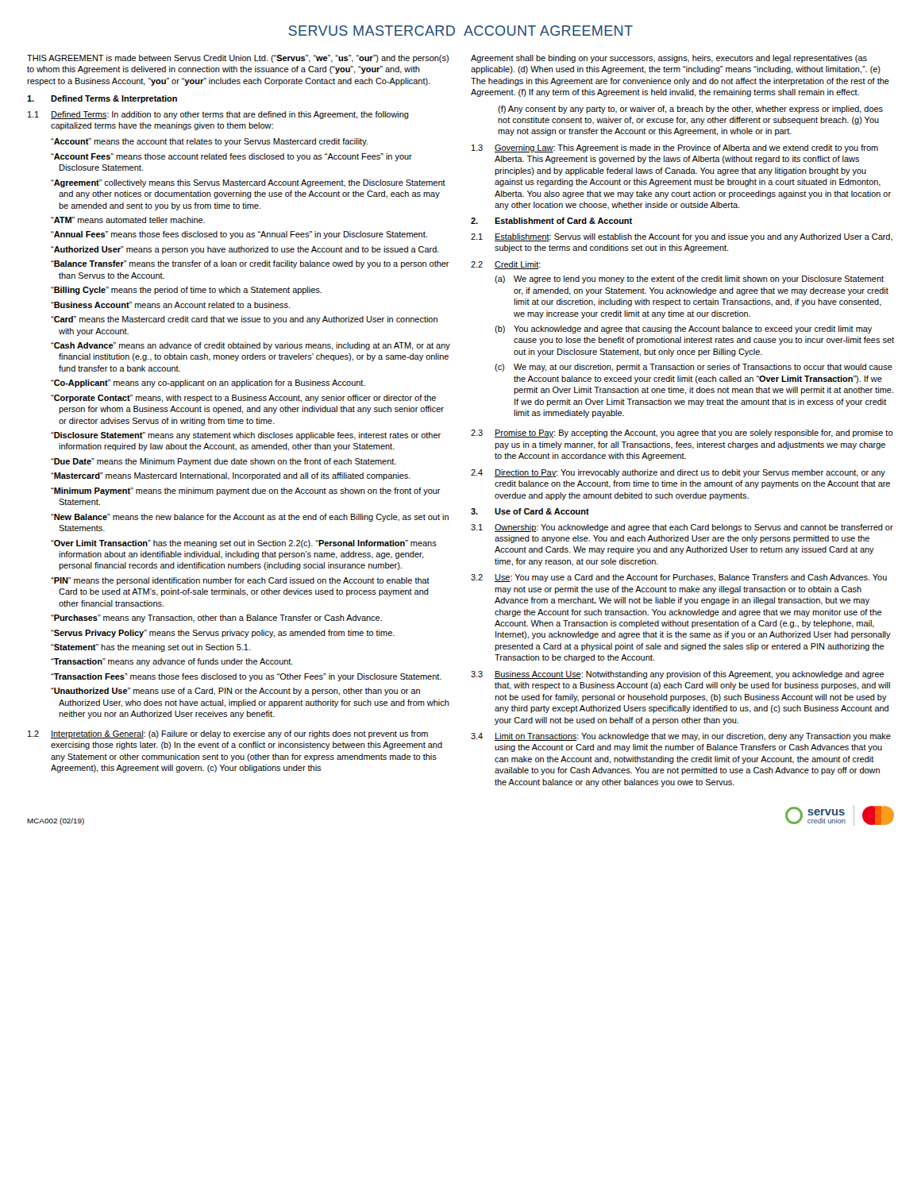SERVUS MASTERCARD ACCOUNT AGREEMENT
THIS AGREEMENT is made between Servus Credit Union Ltd. (“Servus”, “we”, “us”, “our”) and the person(s) to whom this Agreement is delivered in connection with the issuance of a Card (“you”, “your” and, with respect to a Business Account, “you” or “your” includes each Corporate Contact and each Co-Applicant).
1.
Defined Terms & Interpretation
1.1
Defined Terms: In addition to any other terms that are defined in this Agreement, the following capitalized terms have the meanings given to them below:
“Account” means the account that relates to your Servus Mastercard credit facility.
“Account Fees” means those account related fees disclosed to you as “Account Fees” in your Disclosure Statement.
“Agreement” collectively means this Servus Mastercard Account Agreement, the Disclosure Statement and any other notices or documentation governing the use of the Account or the Card, each as may be amended and sent to you by us from time to time.
“ATM” means automated teller machine.
“Annual Fees” means those fees disclosed to you as “Annual Fees” in your Disclosure Statement.
“Authorized User” means a person you have authorized to use the Account and to be issued a Card.
“Balance Transfer” means the transfer of a loan or credit facility balance owed by you to a person other than Servus to the Account.
“Billing Cycle” means the period of time to which a Statement applies.
“Business Account” means an Account related to a business.
“Card” means the Mastercard credit card that we issue to you and any Authorized User in connection with your Account.
“Cash Advance” means an advance of credit obtained by various means, including at an ATM, or at any financial institution (e.g., to obtain cash, money orders or travelers’ cheques), or by a same-day online fund transfer to a bank account.
“Co-Applicant” means any co-applicant on an application for a Business Account.
“Corporate Contact” means, with respect to a Business Account, any senior officer or director of the person for whom a Business Account is opened, and any other individual that any such senior officer or director advises Servus of in writing from time to time.
“Disclosure Statement” means any statement which discloses applicable fees, interest rates or other information required by law about the Account, as amended, other than your Statement.
“Due Date” means the Minimum Payment due date shown on the front of each Statement.
“Mastercard” means Mastercard International, Incorporated and all of its affiliated companies.
“Minimum Payment” means the minimum payment due on the Account as shown on the front of your Statement.
“New Balance” means the new balance for the Account as at the end of each Billing Cycle, as set out in Statements.
“Over Limit Transaction” has the meaning set out in Section 2.2(c). “Personal Information” means information about an identifiable individual, including that person’s name, address, age, gender, personal financial records and identification numbers (including social insurance number).
“PIN” means the personal identification number for each Card issued on the Account to enable that Card to be used at ATM’s, point-of-sale terminals, or other devices used to process payment and other financial transactions.
“Purchases” means any Transaction, other than a Balance Transfer or Cash Advance.
“Servus Privacy Policy” means the Servus privacy policy, as amended from time to time.
“Statement” has the meaning set out in Section 5.1.
“Transaction” means any advance of funds under the Account.
“Transaction Fees” means those fees disclosed to you as “Other Fees” in your Disclosure Statement.
“Unauthorized Use” means use of a Card, PIN or the Account by a person, other than you or an Authorized User, who does not have actual, implied or apparent authority for such use and from which neither you nor an Authorized User receives any benefit.
1.2
Interpretation & General: (a) Failure or delay to exercise any of our rights does not prevent us from exercising those rights later. (b) In the event of a conflict or inconsistency between this Agreement and any Statement or other communication sent to you (other than for express amendments made to this Agreement), this Agreement will govern. (c) Your obligations under this
Agreement shall be binding on your successors, assigns, heirs, executors and legal representatives (as applicable). (d) When used in this Agreement, the term “including” means “including, without limitation,”. (e) The headings in this Agreement are for convenience only and do not affect the interpretation of the rest of the Agreement. (f) If any term of this Agreement is held invalid, the remaining terms shall remain in effect.
(f) Any consent by any party to, or waiver of, a breach by the other, whether express or implied, does not constitute consent to, waiver of, or excuse for, any other different or subsequent breach. (g) You may not assign or transfer the Account or this Agreement, in whole or in part.
1.3
Governing Law: This Agreement is made in the Province of Alberta and we extend credit to you from Alberta. This Agreement is governed by the laws of Alberta (without regard to its conflict of laws principles) and by applicable federal laws of Canada. You agree that any litigation brought by you against us regarding the Account or this Agreement must be brought in a court situated in Edmonton, Alberta. You also agree that we may take any court action or proceedings against you in that location or any other location we choose, whether inside or outside Alberta.
2.
Establishment of Card & Account
2.1
Establishment: Servus will establish the Account for you and issue you and any Authorized User a Card, subject to the terms and conditions set out in this Agreement.
2.2
Credit Limit:
(a)
We agree to lend you money to the extent of the credit limit shown on your Disclosure Statement or, if amended, on your Statement. You acknowledge and agree that we may decrease your credit limit at our discretion, including with respect to certain Transactions, and, if you have consented, we may increase your credit limit at any time at our discretion.
(b)
You acknowledge and agree that causing the Account balance to exceed your credit limit may cause you to lose the benefit of promotional interest rates and cause you to incur over-limit fees set out in your Disclosure Statement, but only once per Billing Cycle.
(c)
We may, at our discretion, permit a Transaction or series of Transactions to occur that would cause the Account balance to exceed your credit limit (each called an “Over Limit Transaction”). If we permit an Over Limit Transaction at one time, it does not mean that we will permit it at another time. If we do permit an Over Limit Transaction we may treat the amount that is in excess of your credit limit as immediately payable.
2.3
Promise to Pay: By accepting the Account, you agree that you are solely responsible for, and promise to pay us in a timely manner, for all Transactions, fees, interest charges and adjustments we may charge to the Account in accordance with this Agreement.
2.4
Direction to Pay: You irrevocably authorize and direct us to debit your Servus member account, or any credit balance on the Account, from time to time in the amount of any payments on the Account that are overdue and apply the amount debited to such overdue payments.
3.
Use of Card & Account
3.1
Ownership: You acknowledge and agree that each Card belongs to Servus and cannot be transferred or assigned to anyone else. You and each Authorized User are the only persons permitted to use the Account and Cards. We may require you and any Authorized User to return any issued Card at any time, for any reason, at our sole discretion.
3.2
Use: You may use a Card and the Account for Purchases, Balance Transfers and Cash Advances. You may not use or permit the use of the Account to make any illegal transaction or to obtain a Cash Advance from a merchant. We will not be liable if you engage in an illegal transaction, but we may charge the Account for such transaction. You acknowledge and agree that we may monitor use of the Account. When a Transaction is completed without presentation of a Card (e.g., by telephone, mail, Internet), you acknowledge and agree that it is the same as if you or an Authorized User had personally presented a Card at a physical point of sale and signed the sales slip or entered a PIN authorizing the Transaction to be charged to the Account.
3.3
Business Account Use: Notwithstanding any provision of this Agreement, you acknowledge and agree that, with respect to a Business Account (a) each Card will only be used for business purposes, and will not be used for family, personal or household purposes, (b) such Business Account will not be used by any third party except Authorized Users specifically identified to us, and (c) such Business Account and your Card will not be used on behalf of a person other than you.
3.4
Limit on Transactions: You acknowledge that we may, in our discretion, deny any Transaction you make using the Account or Card and may limit the number of Balance Transfers or Cash Advances that you can make on the Account and, notwithstanding the credit limit of your Account, the amount of credit available to you for Cash Advances. You are not permitted to use a Cash Advance to pay off or down the Account balance or any other balances you owe to Servus.
MCA002 (02/19)
servus
credit union